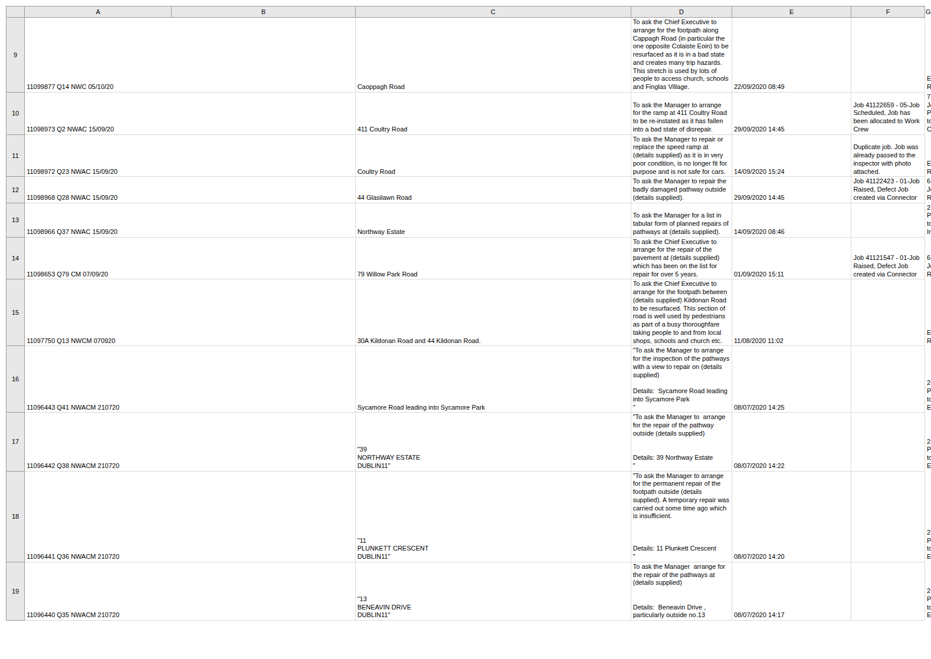| | A | B | C | D | E | F | G |
| --- | --- | --- | --- | --- | --- | --- | --- |
| 9 | 11099877 Q14 NWC 05/10/20 | Caoppagh Road | To ask the Chief Executive to arrange for the footpath along Cappagh Road (in particular the one opposite Colaiste Eoin) to be resurfaced as it is in a bad state and creates many trip hazards. This stretch is used by lots of people to access church, schools and Finglas Village. | 22/09/2020 08:49 | | Enquiry Resolved |
| 10 | 11098973 Q2 NWAC 15/09/20 | 411 Coultry Road | To ask the Manager to arrange for the ramp at 411 Coultry Road to be re-instated as it has fallen into a bad state of disrepair. | 29/09/2020 14:45 | Job 41122659 - 05-Job Scheduled, Job has been allocated to Work Crew | 7-Job Passed to Crew |
| 11 | 11098972 Q23 NWAC 15/09/20 | Coultry Road | To ask the Manager to repair or replace the speed ramp at (details supplied) as it is in very poor condition, is no longer fit for purpose and is not safe for cars. | 14/09/2020 15:24 | Duplicate job. Job was already passed to the inspector with photo attached. | Enquiry Resolved |
| 12 | 11098968 Q28 NWAC 15/09/20 | 44 Glasilawn Road | To ask the Manager to repair the badly damaged pathway outside (details supplied). | 29/09/2020 14:45 | Job 41122423 - 01-Job Raised, Defect Job created via Connector | 6-Job Raised |
| 13 | 11098966 Q37 NWAC 15/09/20 | Northway Estate | To ask the Manager for a list in tabular form of planned repairs of pathways at (details supplied). | 14/09/2020 08:46 | | 2-Passed to Inspector |
| 14 | 11098653 Q79 CM 07/09/20 | 79 Willow Park Road | To ask the Chief Executive to arrange for the repair of the pavement at (details supplied) which has been on the list for repair for over 5 years. | 01/09/2020 15:11 | Job 41121547 - 01-Job Raised, Defect Job created via Connector | 6-Job Raised |
| 15 | 11097750 Q13 NWCM 070920 | 30A Kildonan Road and 44 Kildonan Road. | To ask the Chief Executive to arrange for the footpath between (details supplied) Kildonan Road to be resurfaced. This section of road is well used by pedestrians as part of a busy thoroughfare taking people to and from local shops, schools and church etc. | 11/08/2020 11:02 | | Enquiry Resolved |
| 16 | 11096443 Q41 NWACM 210720 | Sycamore Road leading into Sycamore Park | "To ask the Manager to arrange for the inspection of the pathways with a view to repair on (details supplied) Details: Sycamore Road leading into Sycamore Park " | 08/07/2020 14:25 | | 2-Passed to Engineer |
| 17 | 11096442 Q38 NWACM 210720 | "39 NORTHWAY ESTATE DUBLIN11" | "To ask the Manager to arrange for the repair of the pathway outside (details supplied) Details: 39 Northway Estate " | 08/07/2020 14:22 | | 2-Passed to Engineer |
| 18 | 11096441 Q36 NWACM 210720 | "11 PLUNKETT CRESCENT DUBLIN11" | "To ask the Manager to arrange for the permanent repair of the footpath outside (details supplied). A temporary repair was carried out some time ago which is insufficient. Details: 11 Plunkett Crescent " | 08/07/2020 14:20 | | 2-Passed to Engineer |
| 19 | 11096440 Q35 NWACM 210720 | "13 BENEAVIN DRIVE DUBLIN11" | To ask the Manager arrange for the repair of the pathways at (details supplied) Details: Beneavin Drive , particularly outside no.13 | 08/07/2020 14:17 | | 2-Passed to Engineer |